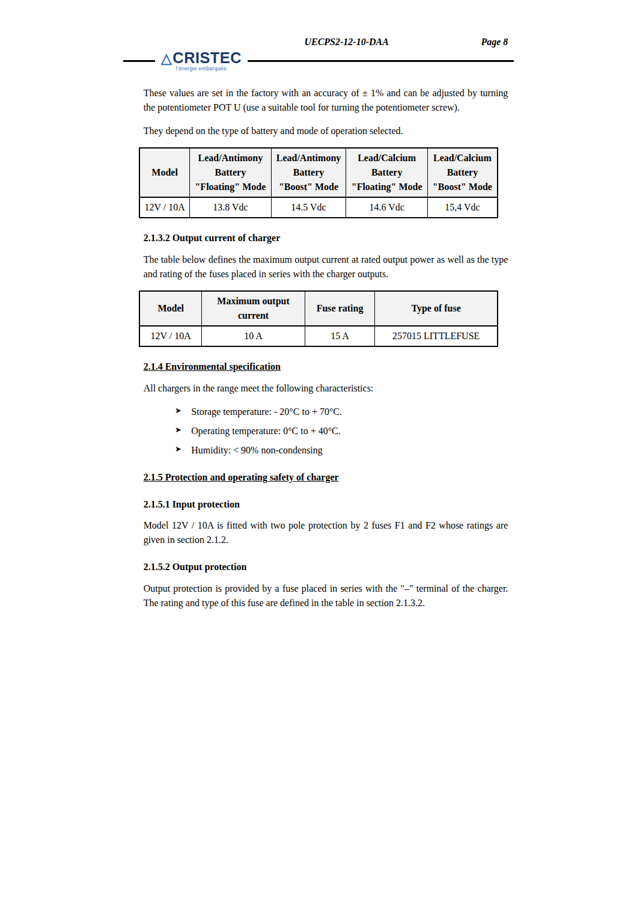UECPS2-12-10-DAA Page 8
△CRISTEC
l'énergie embarquée
These values are set in the factory with an accuracy of ± 1% and can be adjusted by turning the potentiometer POT U (use a suitable tool for turning the potentiometer screw).
They depend on the type of battery and mode of operation selected.
| Model | Lead/Antimony Battery "Floating" Mode | Lead/Antimony Battery "Boost" Mode | Lead/Calcium Battery "Floating" Mode | Lead/Calcium Battery "Boost" Mode |
| --- | --- | --- | --- | --- |
| 12V / 10A | 13.8 Vdc | 14.5 Vdc | 14.6 Vdc | 15,4 Vdc |
2.1.3.2 Output current of charger
The table below defines the maximum output current at rated output power as well as the type and rating of the fuses placed in series with the charger outputs.
| Model | Maximum output current | Fuse rating | Type of fuse |
| --- | --- | --- | --- |
| 12V / 10A | 10 A | 15 A | 257015 LITTLEFUSE |
2.1.4 Environmental specification
All chargers in the range meet the following characteristics:
Storage temperature: - 20°C to + 70°C.
Operating temperature: 0°C to + 40°C.
Humidity: < 90% non-condensing
2.1.5 Protection and operating safety of charger
2.1.5.1 Input protection
Model 12V / 10A is fitted with two pole protection by 2 fuses F1 and F2 whose ratings are given in section 2.1.2.
2.1.5.2 Output protection
Output protection is provided by a fuse placed in series with the "–" terminal of the charger. The rating and type of this fuse are defined in the table in section 2.1.3.2.